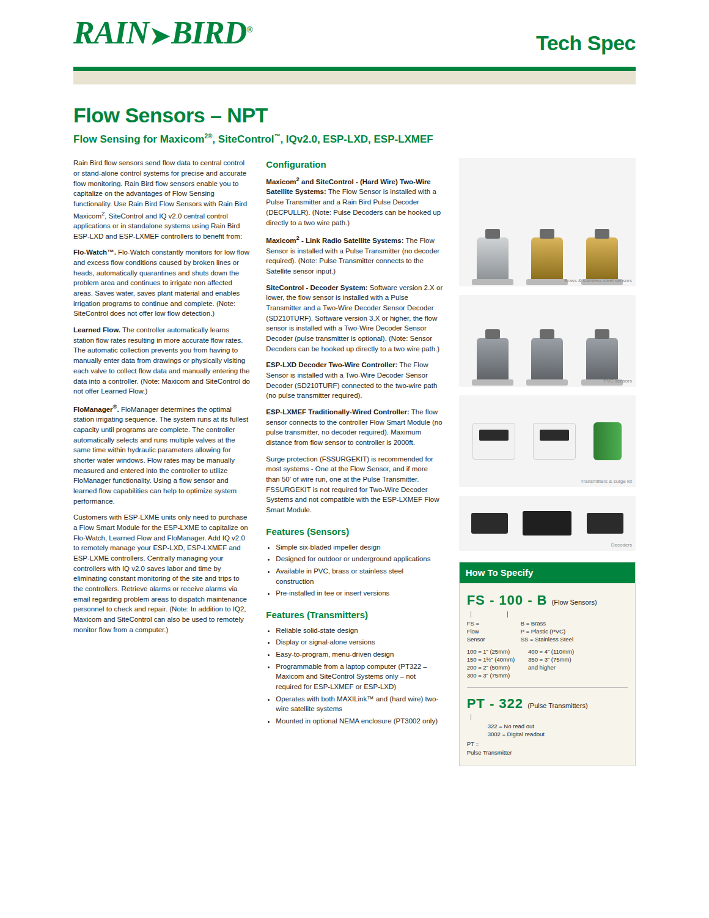RAIN➤BIRD®
Tech Spec
Flow Sensors – NPT
Flow Sensing for Maxicom2®, SiteControl™, IQv2.0, ESP-LXD, ESP-LXMEF
Rain Bird flow sensors send flow data to central control or stand-alone control systems for precise and accurate flow monitoring. Rain Bird flow sensors enable you to capitalize on the advantages of Flow Sensing functionality. Use Rain Bird Flow Sensors with Rain Bird Maxicom2, SiteControl and IQ v2.0 central control applications or in standalone systems using Rain Bird ESP-LXD and ESP-LXMEF controllers to benefit from:
Flo-Watch™. Flo-Watch constantly monitors for low flow and excess flow conditions caused by broken lines or heads, automatically quarantines and shuts down the problem area and continues to irrigate non affected areas. Saves water, saves plant material and enables irrigation programs to continue and complete. (Note: SiteControl does not offer low flow detection.)
Learned Flow. The controller automatically learns station flow rates resulting in more accurate flow rates. The automatic collection prevents you from having to manually enter data from drawings or physically visiting each valve to collect flow data and manually entering the data into a controller. (Note: Maxicom and SiteControl do not offer Learned Flow.)
FloManager®. FloManager determines the optimal station irrigating sequence. The system runs at its fullest capacity until programs are complete. The controller automatically selects and runs multiple valves at the same time within hydraulic parameters allowing for shorter water windows. Flow rates may be manually measured and entered into the controller to utilize FloManager functionality. Using a flow sensor and learned flow capabilities can help to optimize system performance.
Customers with ESP-LXME units only need to purchase a Flow Smart Module for the ESP-LXME to capitalize on Flo-Watch, Learned Flow and FloManager. Add IQ v2.0 to remotely manage your ESP-LXD, ESP-LXMEF and ESP-LXME controllers. Centrally managing your controllers with IQ v2.0 saves labor and time by eliminating constant monitoring of the site and trips to the controllers. Retrieve alarms or receive alarms via email regarding problem areas to dispatch maintenance personnel to check and repair. (Note: In addition to IQ2, Maxicom and SiteControl can also be used to remotely monitor flow from a computer.)
Configuration
Maxicom2 and SiteControl - (Hard Wire) Two-Wire Satellite Systems: The Flow Sensor is installed with a Pulse Transmitter and a Rain Bird Pulse Decoder (DECPULLR). (Note: Pulse Decoders can be hooked up directly to a two wire path.)
Maxicom2 - Link Radio Satellite Systems: The Flow Sensor is installed with a Pulse Transmitter (no decoder required). (Note: Pulse Transmitter connects to the Satellite sensor input.)
SiteControl - Decoder System: Software version 2.X or lower, the flow sensor is installed with a Pulse Transmitter and a Two-Wire Decoder Sensor Decoder (SD210TURF). Software version 3.X or higher, the flow sensor is installed with a Two-Wire Decoder Sensor Decoder (pulse transmitter is optional). (Note: Sensor Decoders can be hooked up directly to a two wire path.)
ESP-LXD Decoder Two-Wire Controller: The Flow Sensor is installed with a Two-Wire Decoder Sensor Decoder (SD210TURF) connected to the two-wire path (no pulse transmitter required).
ESP-LXMEF Traditionally-Wired Controller: The flow sensor connects to the controller Flow Smart Module (no pulse transmitter, no decoder required). Maximum distance from flow sensor to controller is 2000ft.
Surge protection (FSSURGEKIT) is recommended for most systems - One at the Flow Sensor, and if more than 50’ of wire run, one at the Pulse Transmitter. FSSURGEKIT is not required for Two-Wire Decoder Systems and not compatible with the ESP-LXMEF Flow Smart Module.
Features (Sensors)
Simple six-bladed impeller design
Designed for outdoor or underground applications
Available in PVC, brass or stainless steel construction
Pre-installed in tee or insert versions
Features (Transmitters)
Reliable solid-state design
Display or signal-alone versions
Easy-to-program, menu-driven design
Programmable from a laptop computer (PT322 – Maxicom and SiteControl Systems only – not required for ESP-LXMEF or ESP-LXD)
Operates with both MAXILink™ and (hard wire) two-wire satellite systems
Mounted in optional NEMA enclosure (PT3002 only)
Brass & stainless steel sensors
PVC sensors
Transmitters & surge kit
Decoders
How To Specify
FS - 100 - B (Flow Sensors)
FS =
Flow
Sensor
B = Brass
P = Plastic (PVC)
SS = Stainless Steel
100 = 1” (25mm)
150 = 1½” (40mm)
200 = 2” (50mm)
300 = 3” (75mm)
400 = 4” (110mm)
350 = 3” (75mm)
and higher
PT - 322 (Pulse Transmitters)
322 = No read out
3002 = Digital readout
PT =
Pulse Transmitter